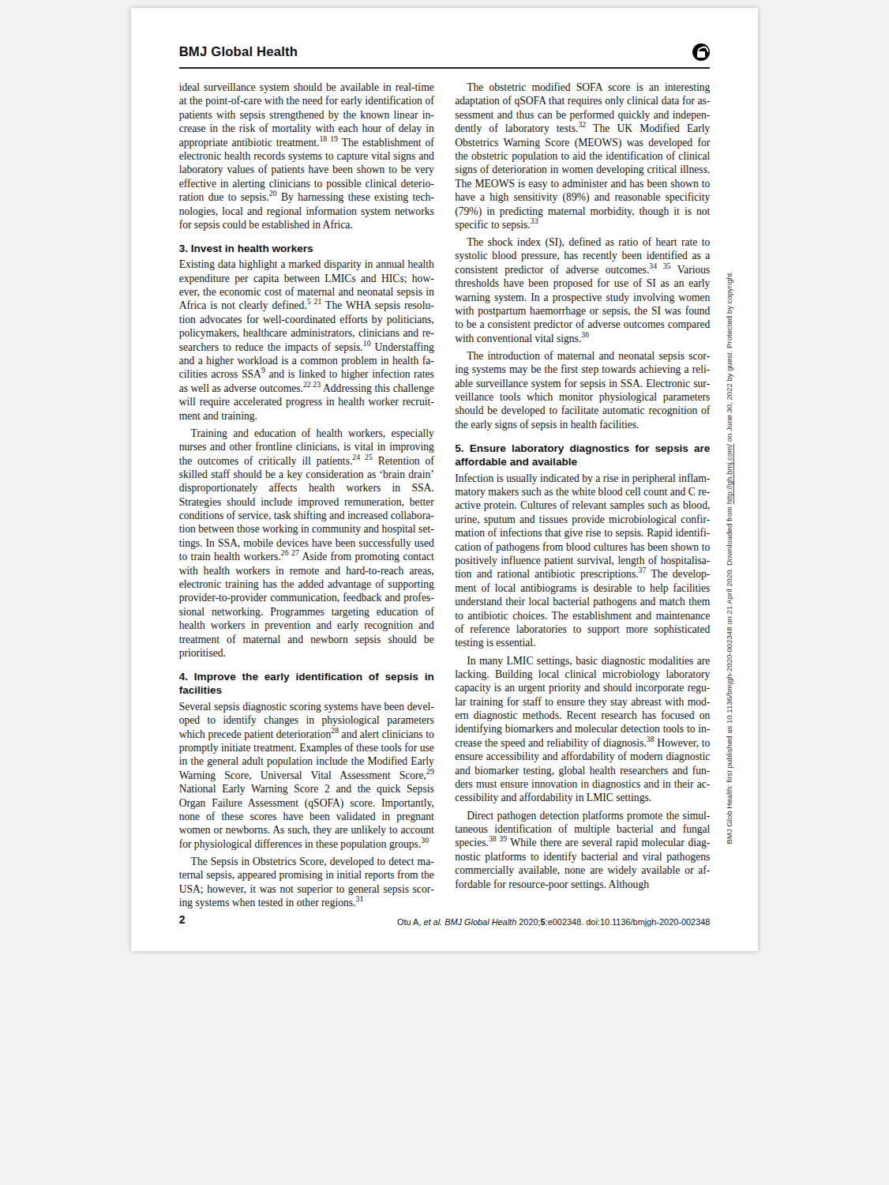BMJ Global Health
ideal surveillance system should be available in real-time at the point-of-care with the need for early identification of patients with sepsis strengthened by the known linear increase in the risk of mortality with each hour of delay in appropriate antibiotic treatment.18 19 The establishment of electronic health records systems to capture vital signs and laboratory values of patients have been shown to be very effective in alerting clinicians to possible clinical deterioration due to sepsis.20 By harnessing these existing technologies, local and regional information system networks for sepsis could be established in Africa.
3. Invest in health workers
Existing data highlight a marked disparity in annual health expenditure per capita between LMICs and HICs; however, the economic cost of maternal and neonatal sepsis in Africa is not clearly defined.5 21 The WHA sepsis resolution advocates for well-coordinated efforts by politicians, policymakers, healthcare administrators, clinicians and researchers to reduce the impacts of sepsis.10 Understaffing and a higher workload is a common problem in health facilities across SSA9 and is linked to higher infection rates as well as adverse outcomes.22 23 Addressing this challenge will require accelerated progress in health worker recruitment and training.
Training and education of health workers, especially nurses and other frontline clinicians, is vital in improving the outcomes of critically ill patients.24 25 Retention of skilled staff should be a key consideration as ‘brain drain’ disproportionately affects health workers in SSA. Strategies should include improved remuneration, better conditions of service, task shifting and increased collaboration between those working in community and hospital settings. In SSA, mobile devices have been successfully used to train health workers.26 27 Aside from promoting contact with health workers in remote and hard-to-reach areas, electronic training has the added advantage of supporting provider-to-provider communication, feedback and professional networking. Programmes targeting education of health workers in prevention and early recognition and treatment of maternal and newborn sepsis should be prioritised.
4. Improve the early identification of sepsis in facilities
Several sepsis diagnostic scoring systems have been developed to identify changes in physiological parameters which precede patient deterioration28 and alert clinicians to promptly initiate treatment. Examples of these tools for use in the general adult population include the Modified Early Warning Score, Universal Vital Assessment Score,29 National Early Warning Score 2 and the quick Sepsis Organ Failure Assessment (qSOFA) score. Importantly, none of these scores have been validated in pregnant women or newborns. As such, they are unlikely to account for physiological differences in these population groups.30
The Sepsis in Obstetrics Score, developed to detect maternal sepsis, appeared promising in initial reports from the USA; however, it was not superior to general sepsis scoring systems when tested in other regions.31
The obstetric modified SOFA score is an interesting adaptation of qSOFA that requires only clinical data for assessment and thus can be performed quickly and independently of laboratory tests.32 The UK Modified Early Obstetrics Warning Score (MEOWS) was developed for the obstetric population to aid the identification of clinical signs of deterioration in women developing critical illness. The MEOWS is easy to administer and has been shown to have a high sensitivity (89%) and reasonable specificity (79%) in predicting maternal morbidity, though it is not specific to sepsis.33
The shock index (SI), defined as ratio of heart rate to systolic blood pressure, has recently been identified as a consistent predictor of adverse outcomes.34 35 Various thresholds have been proposed for use of SI as an early warning system. In a prospective study involving women with postpartum haemorrhage or sepsis, the SI was found to be a consistent predictor of adverse outcomes compared with conventional vital signs.36
The introduction of maternal and neonatal sepsis scoring systems may be the first step towards achieving a reliable surveillance system for sepsis in SSA. Electronic surveillance tools which monitor physiological parameters should be developed to facilitate automatic recognition of the early signs of sepsis in health facilities.
5. Ensure laboratory diagnostics for sepsis are affordable and available
Infection is usually indicated by a rise in peripheral inflammatory makers such as the white blood cell count and C reactive protein. Cultures of relevant samples such as blood, urine, sputum and tissues provide microbiological confirmation of infections that give rise to sepsis. Rapid identification of pathogens from blood cultures has been shown to positively influence patient survival, length of hospitalisation and rational antibiotic prescriptions.37 The development of local antibiograms is desirable to help facilities understand their local bacterial pathogens and match them to antibiotic choices. The establishment and maintenance of reference laboratories to support more sophisticated testing is essential.
In many LMIC settings, basic diagnostic modalities are lacking. Building local clinical microbiology laboratory capacity is an urgent priority and should incorporate regular training for staff to ensure they stay abreast with modern diagnostic methods. Recent research has focused on identifying biomarkers and molecular detection tools to increase the speed and reliability of diagnosis.38 However, to ensure accessibility and affordability of modern diagnostic and biomarker testing, global health researchers and funders must ensure innovation in diagnostics and in their accessibility and affordability in LMIC settings.
Direct pathogen detection platforms promote the simultaneous identification of multiple bacterial and fungal species.38 39 While there are several rapid molecular diagnostic platforms to identify bacterial and viral pathogens commercially available, none are widely available or affordable for resource-poor settings. Although
2
Otu A, et al. BMJ Global Health 2020;5:e002348. doi:10.1136/bmjgh-2020-002348
BMJ Glob Health: first published as 10.1136/bmjgh-2020-002348 on 21 April 2020. Downloaded from http://gh.bmj.com/ on June 30, 2022 by guest. Protected by copyright.